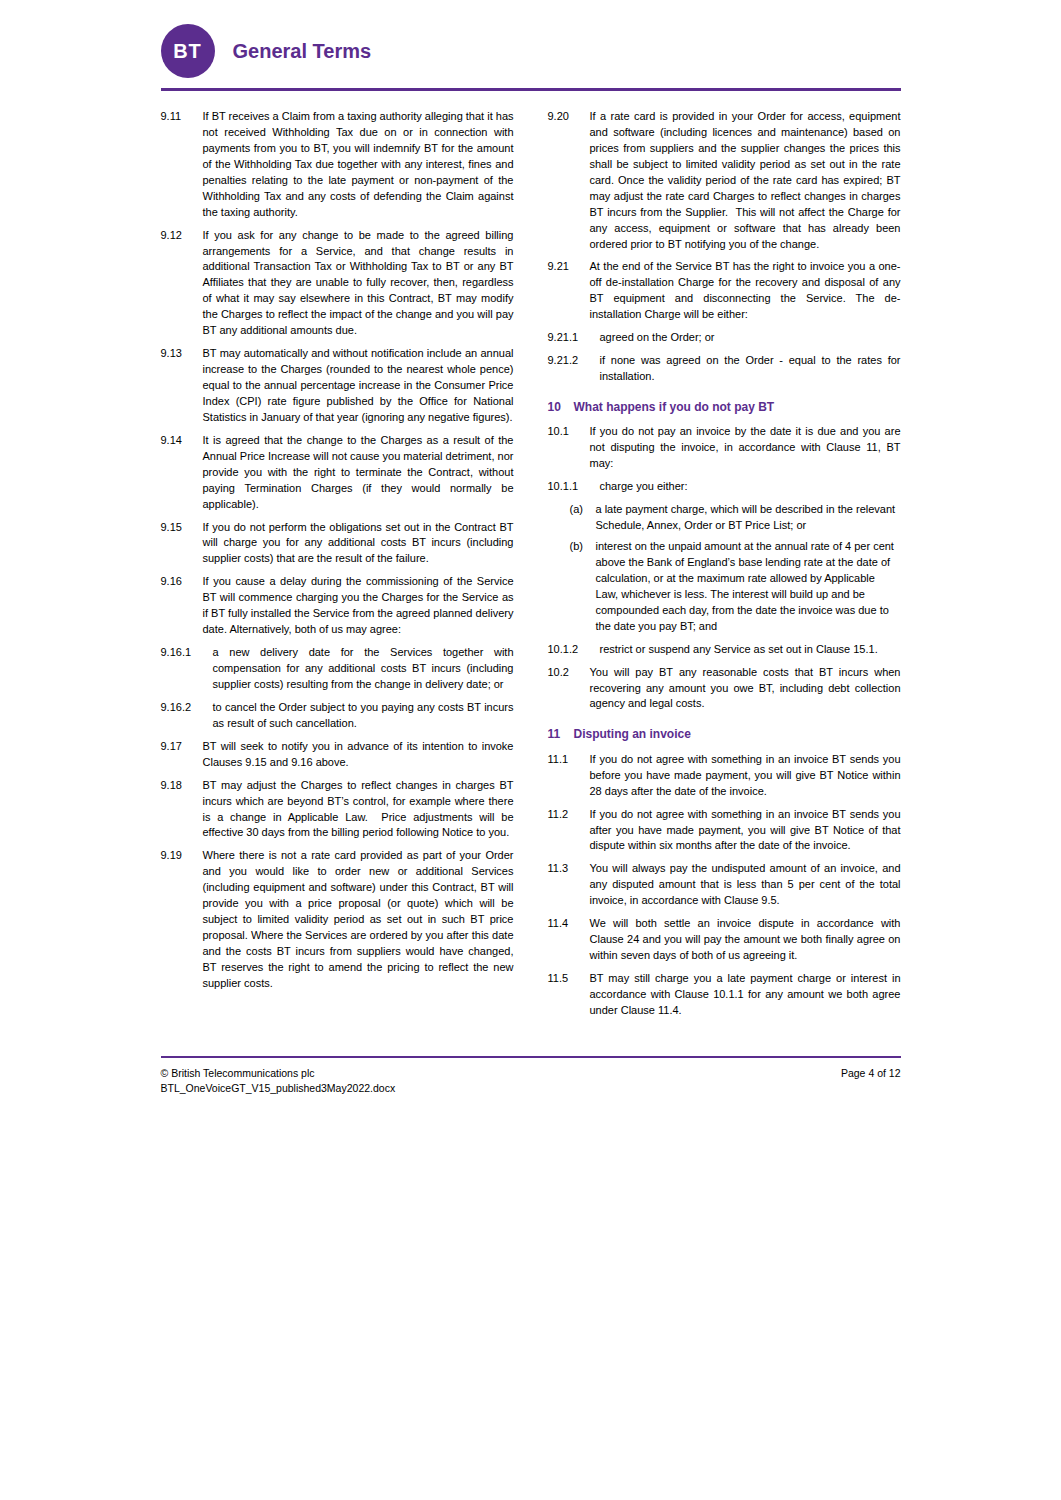BT
General Terms
9.11 If BT receives a Claim from a taxing authority alleging that it has not received Withholding Tax due on or in connection with payments from you to BT, you will indemnify BT for the amount of the Withholding Tax due together with any interest, fines and penalties relating to the late payment or non-payment of the Withholding Tax and any costs of defending the Claim against the taxing authority.
9.12 If you ask for any change to be made to the agreed billing arrangements for a Service, and that change results in additional Transaction Tax or Withholding Tax to BT or any BT Affiliates that they are unable to fully recover, then, regardless of what it may say elsewhere in this Contract, BT may modify the Charges to reflect the impact of the change and you will pay BT any additional amounts due.
9.13 BT may automatically and without notification include an annual increase to the Charges (rounded to the nearest whole pence) equal to the annual percentage increase in the Consumer Price Index (CPI) rate figure published by the Office for National Statistics in January of that year (ignoring any negative figures).
9.14 It is agreed that the change to the Charges as a result of the Annual Price Increase will not cause you material detriment, nor provide you with the right to terminate the Contract, without paying Termination Charges (if they would normally be applicable).
9.15 If you do not perform the obligations set out in the Contract BT will charge you for any additional costs BT incurs (including supplier costs) that are the result of the failure.
9.16 If you cause a delay during the commissioning of the Service BT will commence charging you the Charges for the Service as if BT fully installed the Service from the agreed planned delivery date. Alternatively, both of us may agree:
9.16.1 a new delivery date for the Services together with compensation for any additional costs BT incurs (including supplier costs) resulting from the change in delivery date; or
9.16.2 to cancel the Order subject to you paying any costs BT incurs as result of such cancellation.
9.17 BT will seek to notify you in advance of its intention to invoke Clauses 9.15 and 9.16 above.
9.18 BT may adjust the Charges to reflect changes in charges BT incurs which are beyond BT’s control, for example where there is a change in Applicable Law. Price adjustments will be effective 30 days from the billing period following Notice to you.
9.19 Where there is not a rate card provided as part of your Order and you would like to order new or additional Services (including equipment and software) under this Contract, BT will provide you with a price proposal (or quote) which will be subject to limited validity period as set out in such BT price proposal. Where the Services are ordered by you after this date and the costs BT incurs from suppliers would have changed, BT reserves the right to amend the pricing to reflect the new supplier costs.
9.20 If a rate card is provided in your Order for access, equipment and software (including licences and maintenance) based on prices from suppliers and the supplier changes the prices this shall be subject to limited validity period as set out in the rate card. Once the validity period of the rate card has expired; BT may adjust the rate card Charges to reflect changes in charges BT incurs from the Supplier. This will not affect the Charge for any access, equipment or software that has already been ordered prior to BT notifying you of the change.
9.21 At the end of the Service BT has the right to invoice you a one-off de-installation Charge for the recovery and disposal of any BT equipment and disconnecting the Service. The de-installation Charge will be either:
9.21.1 agreed on the Order; or
9.21.2 if none was agreed on the Order - equal to the rates for installation.
10 What happens if you do not pay BT
10.1 If you do not pay an invoice by the date it is due and you are not disputing the invoice, in accordance with Clause 11, BT may:
10.1.1 charge you either:
(a) a late payment charge, which will be described in the relevant Schedule, Annex, Order or BT Price List; or
(b) interest on the unpaid amount at the annual rate of 4 per cent above the Bank of England’s base lending rate at the date of calculation, or at the maximum rate allowed by Applicable Law, whichever is less. The interest will build up and be compounded each day, from the date the invoice was due to the date you pay BT; and
10.1.2 restrict or suspend any Service as set out in Clause 15.1.
10.2 You will pay BT any reasonable costs that BT incurs when recovering any amount you owe BT, including debt collection agency and legal costs.
11 Disputing an invoice
11.1 If you do not agree with something in an invoice BT sends you before you have made payment, you will give BT Notice within 28 days after the date of the invoice.
11.2 If you do not agree with something in an invoice BT sends you after you have made payment, you will give BT Notice of that dispute within six months after the date of the invoice.
11.3 You will always pay the undisputed amount of an invoice, and any disputed amount that is less than 5 per cent of the total invoice, in accordance with Clause 9.5.
11.4 We will both settle an invoice dispute in accordance with Clause 24 and you will pay the amount we both finally agree on within seven days of both of us agreeing it.
11.5 BT may still charge you a late payment charge or interest in accordance with Clause 10.1.1 for any amount we both agree under Clause 11.4.
© British Telecommunications plc
BTL_OneVoiceGT_V15_published3May2022.docx
Page 4 of 12